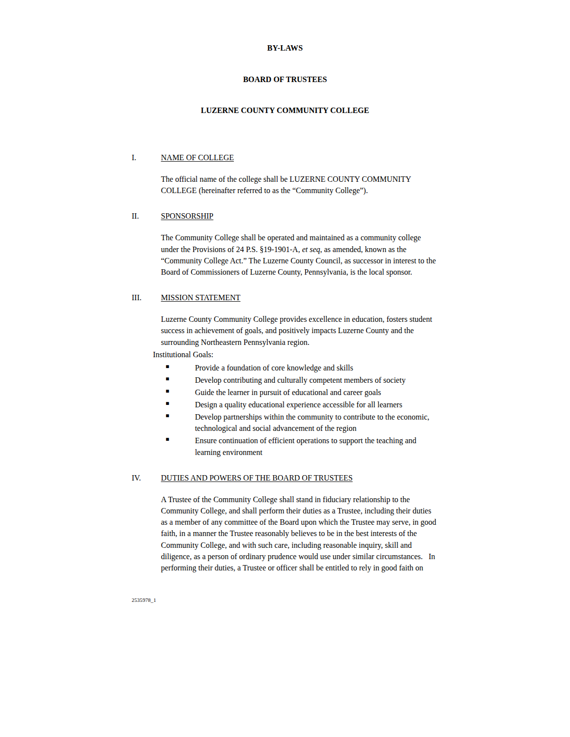BY-LAWS
BOARD OF TRUSTEES
LUZERNE COUNTY COMMUNITY COLLEGE
I. NAME OF COLLEGE
The official name of the college shall be LUZERNE COUNTY COMMUNITY COLLEGE (hereinafter referred to as the “Community College”).
II. SPONSORSHIP
The Community College shall be operated and maintained as a community college under the Provisions of 24 P.S. §19-1901-A, et seq, as amended, known as the “Community College Act.” The Luzerne County Council, as successor in interest to the Board of Commissioners of Luzerne County, Pennsylvania, is the local sponsor.
III. MISSION STATEMENT
Luzerne County Community College provides excellence in education, fosters student success in achievement of goals, and positively impacts Luzerne County and the surrounding Northeastern Pennsylvania region.
Institutional Goals:
Provide a foundation of core knowledge and skills
Develop contributing and culturally competent members of society
Guide the learner in pursuit of educational and career goals
Design a quality educational experience accessible for all learners
Develop partnerships within the community to contribute to the economic, technological and social advancement of the region
Ensure continuation of efficient operations to support the teaching and learning environment
IV. DUTIES AND POWERS OF THE BOARD OF TRUSTEES
A Trustee of the Community College shall stand in fiduciary relationship to the Community College, and shall perform their duties as a Trustee, including their duties as a member of any committee of the Board upon which the Trustee may serve, in good faith, in a manner the Trustee reasonably believes to be in the best interests of the Community College, and with such care, including reasonable inquiry, skill and diligence, as a person of ordinary prudence would use under similar circumstances. In performing their duties, a Trustee or officer shall be entitled to rely in good faith on
2535978_1